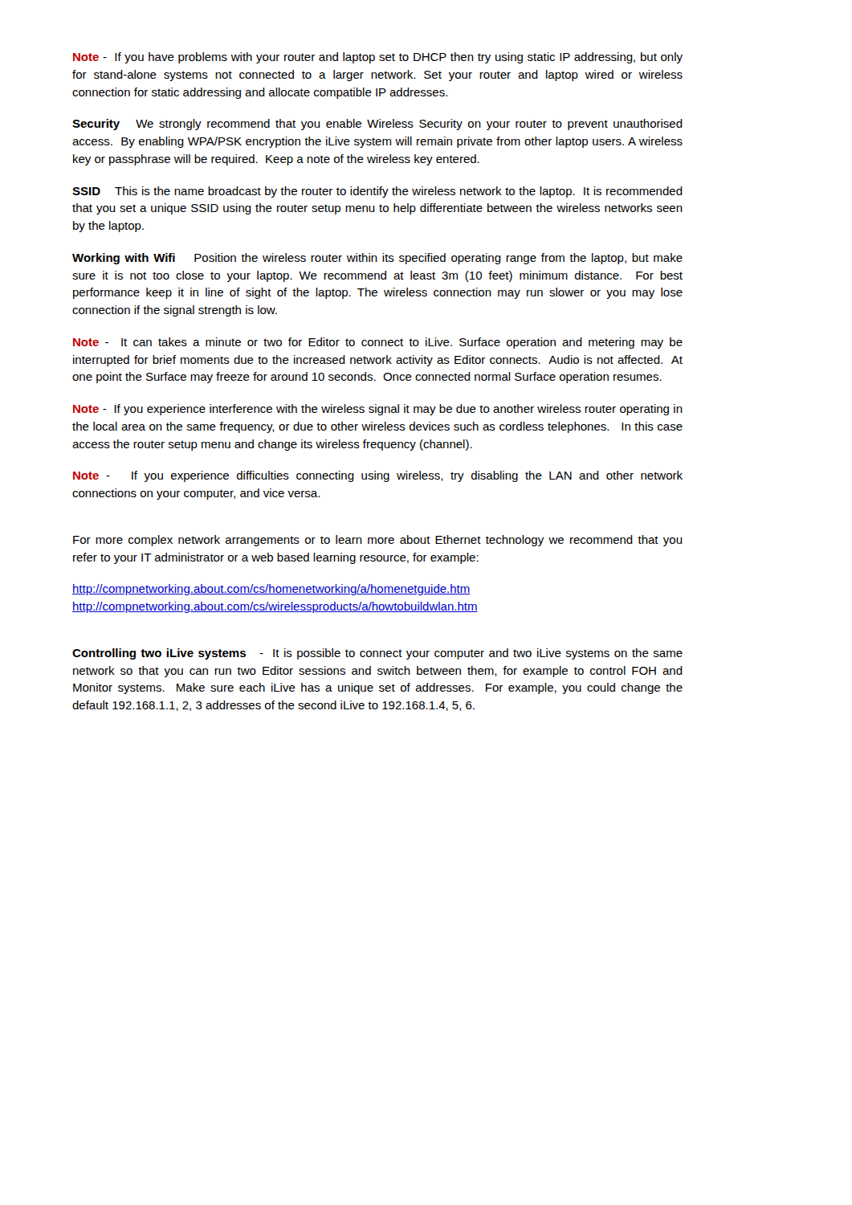Note - If you have problems with your router and laptop set to DHCP then try using static IP addressing, but only for stand-alone systems not connected to a larger network. Set your router and laptop wired or wireless connection for static addressing and allocate compatible IP addresses.
Security We strongly recommend that you enable Wireless Security on your router to prevent unauthorised access. By enabling WPA/PSK encryption the iLive system will remain private from other laptop users. A wireless key or passphrase will be required. Keep a note of the wireless key entered.
SSID This is the name broadcast by the router to identify the wireless network to the laptop. It is recommended that you set a unique SSID using the router setup menu to help differentiate between the wireless networks seen by the laptop.
Working with Wifi Position the wireless router within its specified operating range from the laptop, but make sure it is not too close to your laptop. We recommend at least 3m (10 feet) minimum distance. For best performance keep it in line of sight of the laptop. The wireless connection may run slower or you may lose connection if the signal strength is low.
Note - It can takes a minute or two for Editor to connect to iLive. Surface operation and metering may be interrupted for brief moments due to the increased network activity as Editor connects. Audio is not affected. At one point the Surface may freeze for around 10 seconds. Once connected normal Surface operation resumes.
Note - If you experience interference with the wireless signal it may be due to another wireless router operating in the local area on the same frequency, or due to other wireless devices such as cordless telephones. In this case access the router setup menu and change its wireless frequency (channel).
Note - If you experience difficulties connecting using wireless, try disabling the LAN and other network connections on your computer, and vice versa.
For more complex network arrangements or to learn more about Ethernet technology we recommend that you refer to your IT administrator or a web based learning resource, for example:
http://compnetworking.about.com/cs/homenetworking/a/homenetguide.htm
http://compnetworking.about.com/cs/wirelessproducts/a/howtobuildwlan.htm
Controlling two iLive systems - It is possible to connect your computer and two iLive systems on the same network so that you can run two Editor sessions and switch between them, for example to control FOH and Monitor systems. Make sure each iLive has a unique set of addresses. For example, you could change the default 192.168.1.1, 2, 3 addresses of the second iLive to 192.168.1.4, 5, 6.